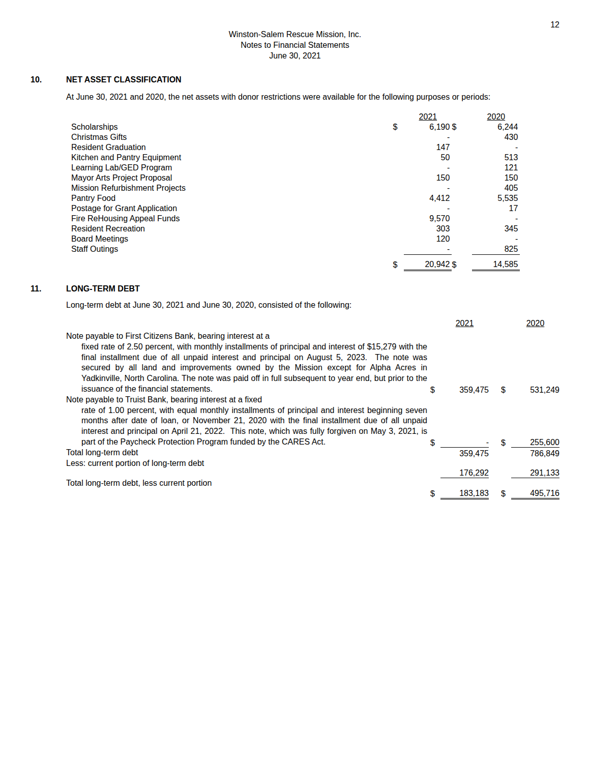12
Winston-Salem Rescue Mission, Inc.
Notes to Financial Statements
June 30, 2021
10. NET ASSET CLASSIFICATION
At June 30, 2021 and 2020, the net assets with donor restrictions were available for the following purposes or periods:
| | | 2021 | | 2020 |
| Scholarships | $ | 6,190 | $ | 6,244 |
| Christmas Gifts | | - | | 430 |
| Resident Graduation | | 147 | | - |
| Kitchen and Pantry Equipment | | 50 | | 513 |
| Learning Lab/GED Program | | - | | 121 |
| Mayor Arts Project Proposal | | 150 | | 150 |
| Mission Refurbishment Projects | | - | | 405 |
| Pantry Food | | 4,412 | | 5,535 |
| Postage for Grant Application | | - | | 17 |
| Fire ReHousing Appeal Funds | | 9,570 | | - |
| Resident Recreation | | 303 | | 345 |
| Board Meetings | | 120 | | - |
| Staff Outings | | - | | 825 |
| | $ | 20,942 | $ | 14,585 |
11. LONG-TERM DEBT
Long-term debt at June 30, 2021 and June 30, 2020, consisted of the following:
| | | 2021 | | | 2020 |
| Note payable to First Citizens Bank, bearing interest at a fixed rate of 2.50 percent, with monthly installments of principal and interest of $15,279 with the final installment due of all unpaid interest and principal on August 5, 2023. The note was secured by all land and improvements owned by the Mission except for Alpha Acres in Yadkinville, North Carolina. The note was paid off in full subsequent to year end, but prior to the issuance of the financial statements. | $ | 359,475 | | $ | 531,249 |
| Note payable to Truist Bank, bearing interest at a fixed rate of 1.00 percent, with equal monthly installments of principal and interest beginning seven months after date of loan, or November 21, 2020 with the final installment due of all unpaid interest and principal on April 21, 2022. This note, which was fully forgiven on May 3, 2021, is part of the Paycheck Protection Program funded by the CARES Act. | $ | - | | $ | 255,600 |
| Total long-term debt | | 359,475 | | | 786,849 |
| Less: current portion of long-term debt | | | | | |
| | | 176,292 | | | 291,133 |
| Total long-term debt, less current portion | | | | | |
| | $ | 183,183 | | $ | 495,716 |